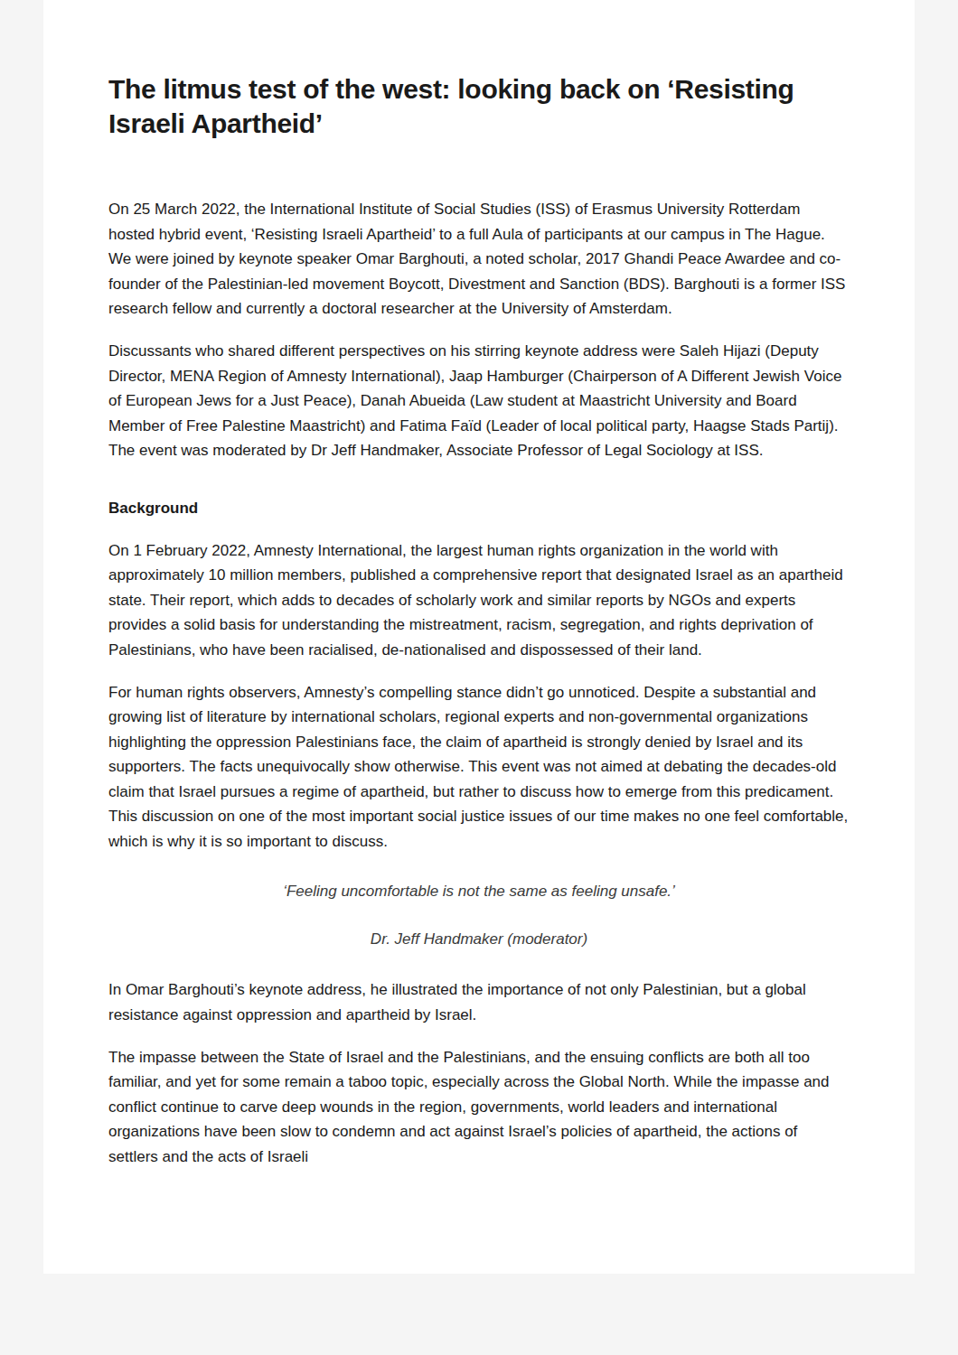The litmus test of the west: looking back on ‘Resisting Israeli Apartheid’
On 25 March 2022, the International Institute of Social Studies (ISS) of Erasmus University Rotterdam hosted hybrid event, ‘Resisting Israeli Apartheid’ to a full Aula of participants at our campus in The Hague. We were joined by keynote speaker Omar Barghouti, a noted scholar, 2017 Ghandi Peace Awardee and co-founder of the Palestinian-led movement Boycott, Divestment and Sanction (BDS). Barghouti is a former ISS research fellow and currently a doctoral researcher at the University of Amsterdam.
Discussants who shared different perspectives on his stirring keynote address were Saleh Hijazi (Deputy Director, MENA Region of Amnesty International), Jaap Hamburger (Chairperson of A Different Jewish Voice of European Jews for a Just Peace), Danah Abueida (Law student at Maastricht University and Board Member of Free Palestine Maastricht) and Fatima Faïd (Leader of local political party, Haagse Stads Partij). The event was moderated by Dr Jeff Handmaker, Associate Professor of Legal Sociology at ISS.
Background
On 1 February 2022, Amnesty International, the largest human rights organization in the world with approximately 10 million members, published a comprehensive report that designated Israel as an apartheid state. Their report, which adds to decades of scholarly work and similar reports by NGOs and experts provides a solid basis for understanding the mistreatment, racism, segregation, and rights deprivation of Palestinians, who have been racialised, de-nationalised and dispossessed of their land.
For human rights observers, Amnesty’s compelling stance didn’t go unnoticed. Despite a substantial and growing list of literature by international scholars, regional experts and non-governmental organizations highlighting the oppression Palestinians face, the claim of apartheid is strongly denied by Israel and its supporters. The facts unequivocally show otherwise. This event was not aimed at debating the decades-old claim that Israel pursues a regime of apartheid, but rather to discuss how to emerge from this predicament. This discussion on one of the most important social justice issues of our time makes no one feel comfortable, which is why it is so important to discuss.
‘Feeling uncomfortable is not the same as feeling unsafe.’
Dr. Jeff Handmaker (moderator)
In Omar Barghouti’s keynote address, he illustrated the importance of not only Palestinian, but a global resistance against oppression and apartheid by Israel.
The impasse between the State of Israel and the Palestinians, and the ensuing conflicts are both all too familiar, and yet for some remain a taboo topic, especially across the Global North. While the impasse and conflict continue to carve deep wounds in the region, governments, world leaders and international organizations have been slow to condemn and act against Israel’s policies of apartheid, the actions of settlers and the acts of Israeli